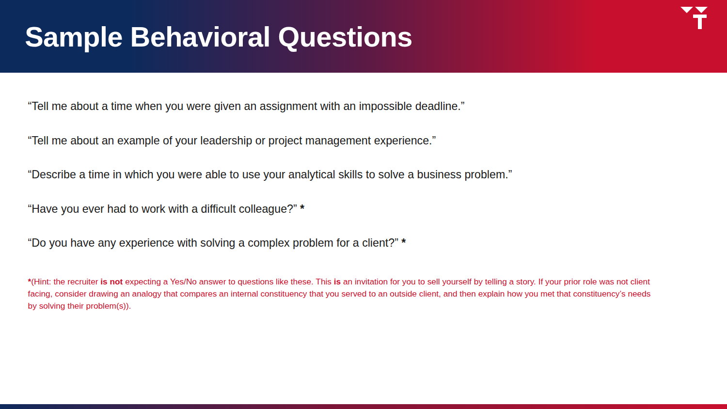Sample Behavioral Questions
“Tell me about a time when you were given an assignment with an impossible deadline.”
“Tell me about an example of your leadership or project management experience.”
“Describe a time in which you were able to use your analytical skills to solve a business problem.”
“Have you ever had to work with a difficult colleague?” *
“Do you have any experience with solving a complex problem for a client?” *
*(Hint: the recruiter is not expecting a Yes/No answer to questions like these. This is an invitation for you to sell yourself by telling a story. If your prior role was not client facing, consider drawing an analogy that compares an internal constituency that you served to an outside client, and then explain how you met that constituency’s needs by solving their problem(s)).